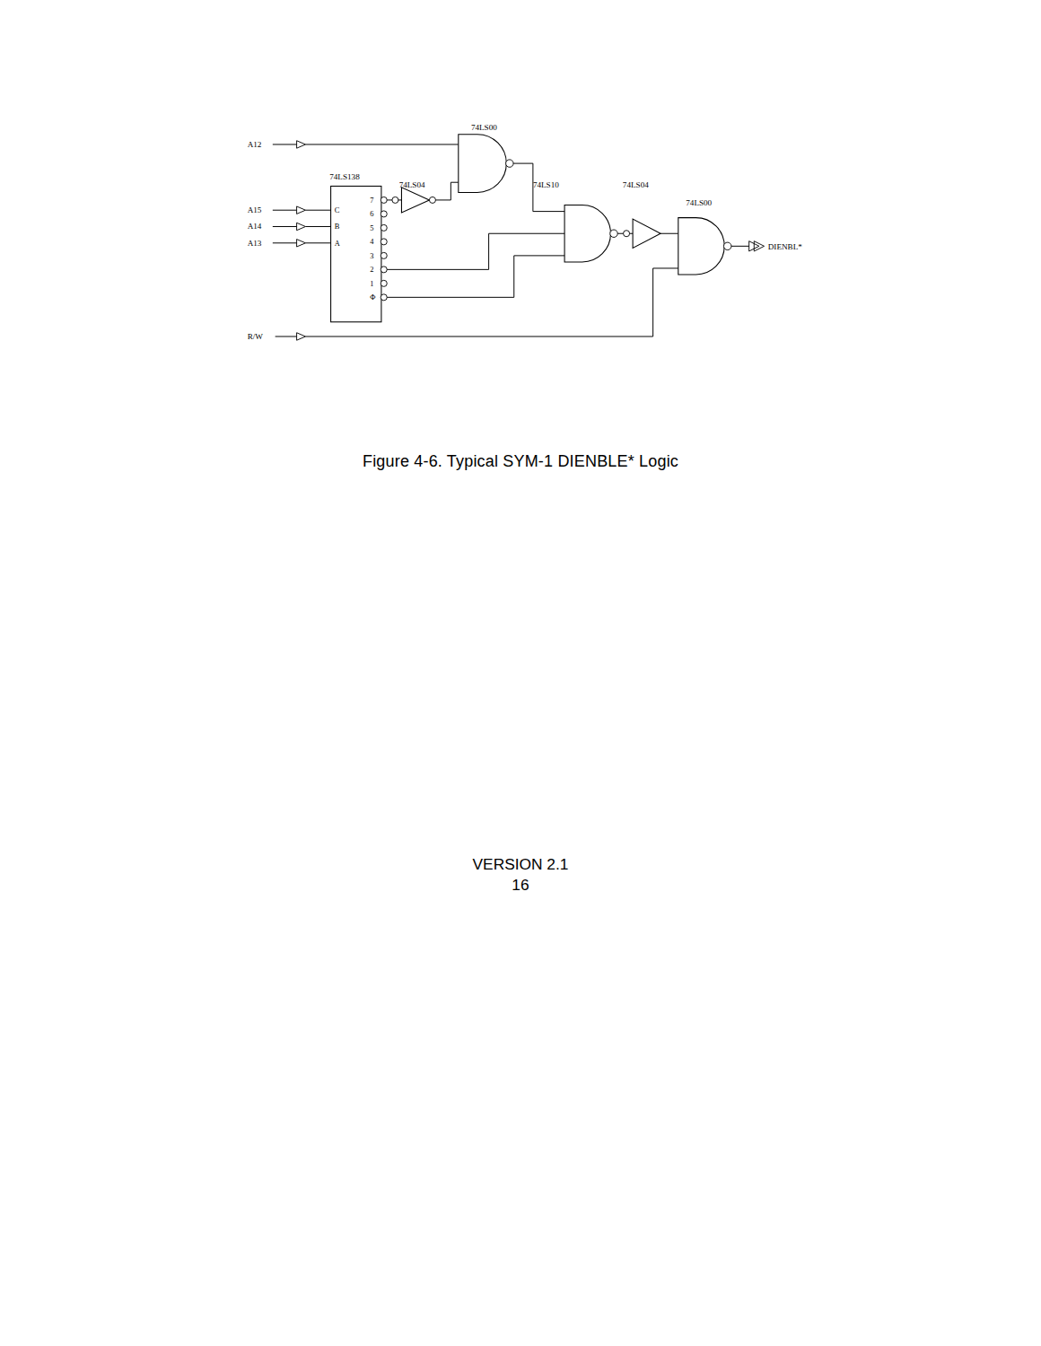Typical SYM-1 DIENBLE* Logic schematic Hand-drawn logic diagram: address lines A15, A14, A13 feed a 74LS138 decoder; outputs combine through 74LS04 inverters, 74LS00 NAND gates and a 74LS10 NAND gate with A12 and R/W to produce DIENBL* (active low). 74LS138 A15 C A14 B A13 A 7 6 5 4 3 2 1 Φ 74LS04 A12 74LS00 74LS10 74LS04 74LS00 DIENBL* R/W
Figure 4-6. Typical SYM-1 DIENBLE* Logic
VERSION 2.1
16